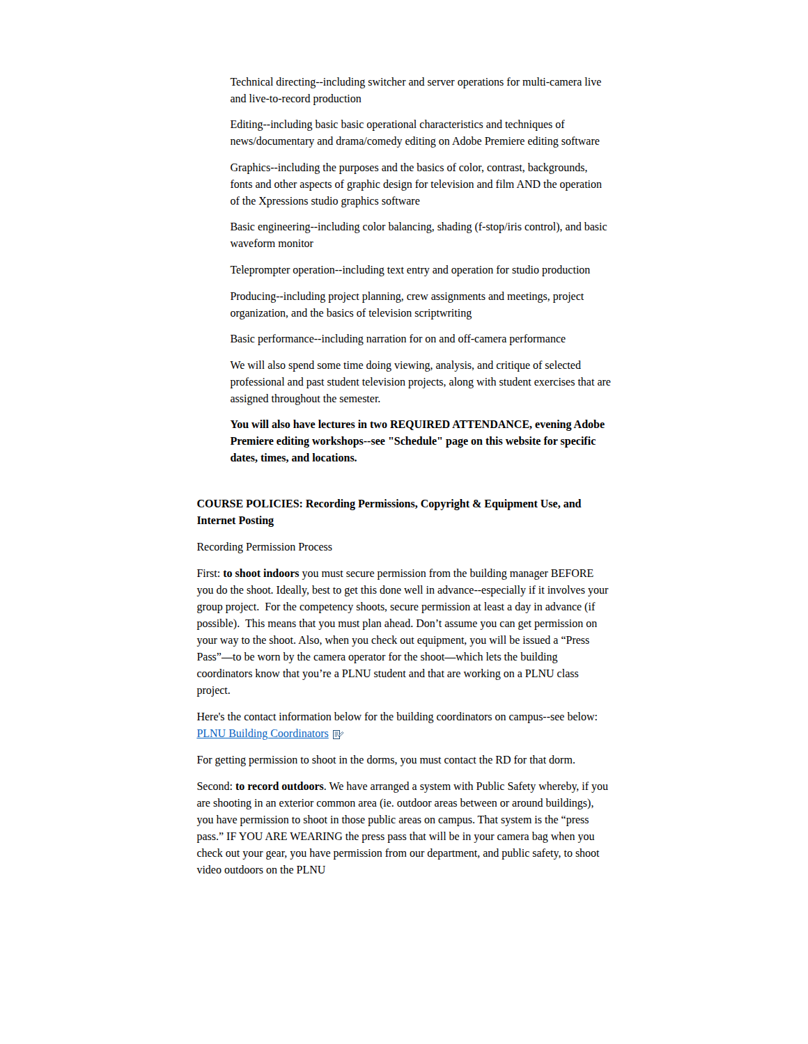Technical directing--including switcher and server operations for multi-camera live and live-to-record production
Editing--including basic basic operational characteristics and techniques of news/documentary and drama/comedy editing on Adobe Premiere editing software
Graphics--including the purposes and the basics of color, contrast, backgrounds, fonts and other aspects of graphic design for television and film AND the operation of the Xpressions studio graphics software
Basic engineering--including color balancing, shading (f-stop/iris control), and basic waveform monitor
Teleprompter operation--including text entry and operation for studio production
Producing--including project planning, crew assignments and meetings, project organization, and the basics of television scriptwriting
Basic performance--including narration for on and off-camera performance
We will also spend some time doing viewing, analysis, and critique of selected professional and past student television projects, along with student exercises that are assigned throughout the semester.
You will also have lectures in two REQUIRED ATTENDANCE, evening Adobe Premiere editing workshops--see "Schedule" page on this website for specific dates, times, and locations.
COURSE POLICIES: Recording Permissions, Copyright & Equipment Use, and Internet Posting
Recording Permission Process
First: to shoot indoors you must secure permission from the building manager BEFORE you do the shoot. Ideally, best to get this done well in advance--especially if it involves your group project. For the competency shoots, secure permission at least a day in advance (if possible). This means that you must plan ahead. Don’t assume you can get permission on your way to the shoot. Also, when you check out equipment, you will be issued a “Press Pass”—to be worn by the camera operator for the shoot—which lets the building coordinators know that you’re a PLNU student and that are working on a PLNU class project.
Here's the contact information below for the building coordinators on campus--see below:
PLNU Building Coordinators
For getting permission to shoot in the dorms, you must contact the RD for that dorm.
Second: to record outdoors. We have arranged a system with Public Safety whereby, if you are shooting in an exterior common area (ie. outdoor areas between or around buildings), you have permission to shoot in those public areas on campus. That system is the “press pass.” IF YOU ARE WEARING the press pass that will be in your camera bag when you check out your gear, you have permission from our department, and public safety, to shoot video outdoors on the PLNU